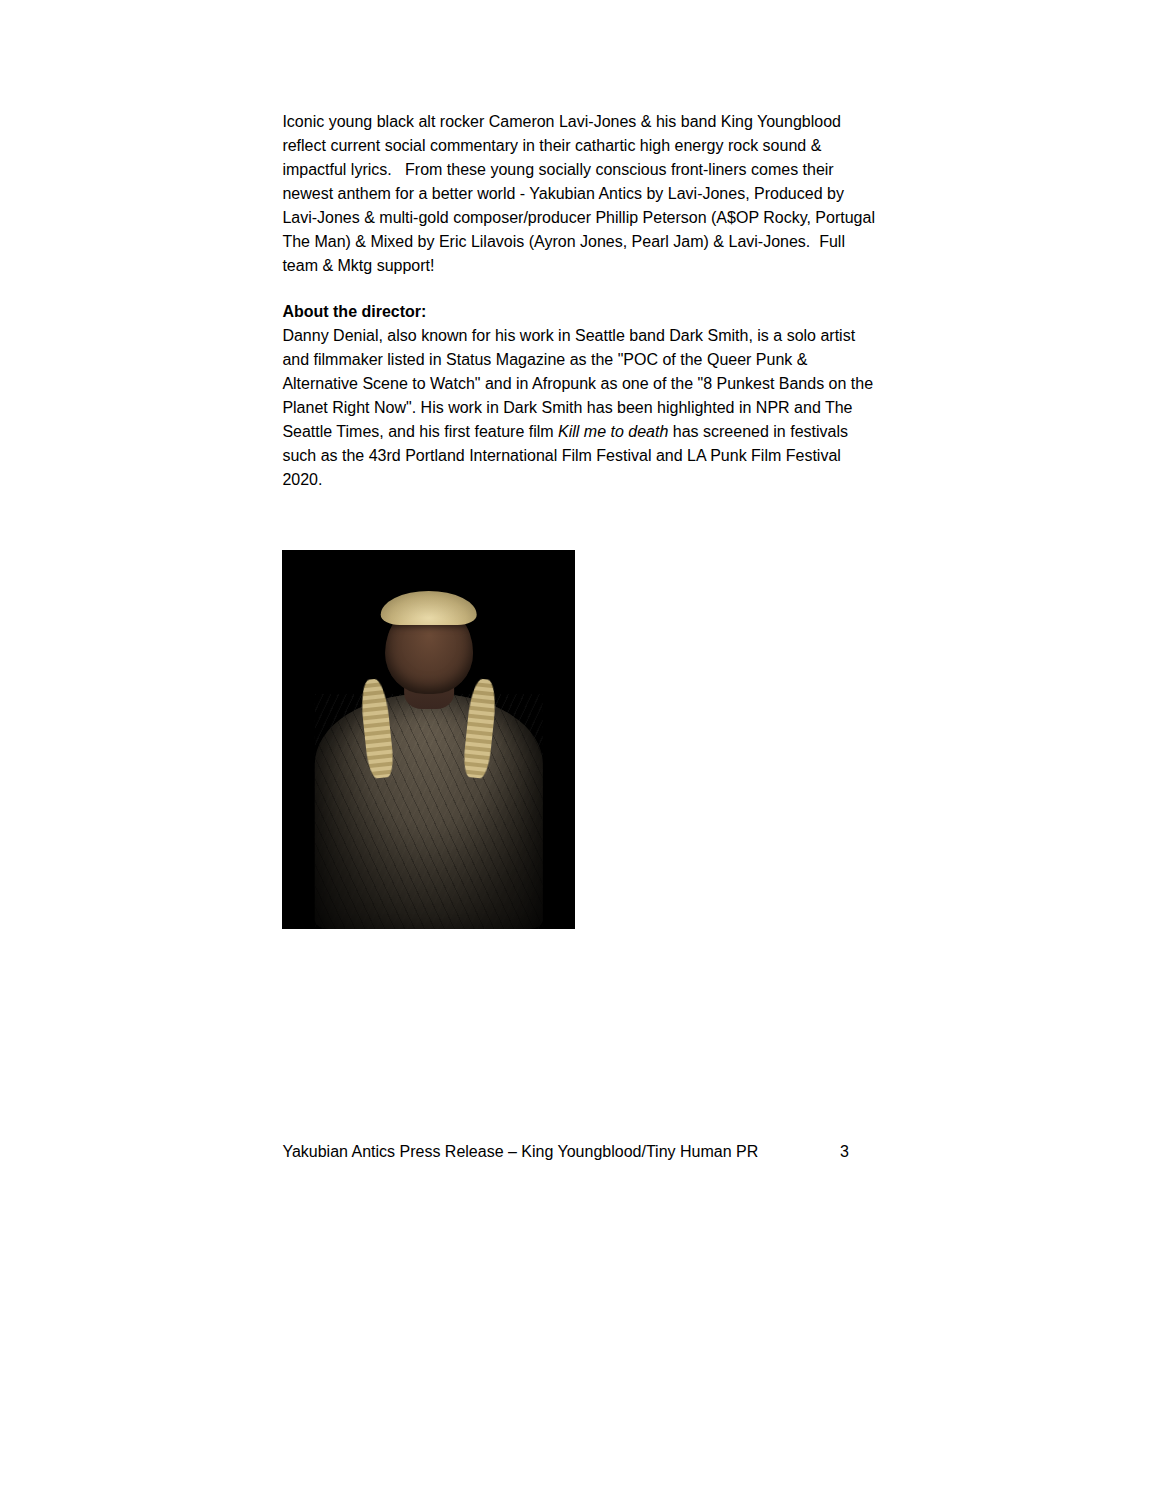Iconic young black alt rocker Cameron Lavi-Jones & his band King Youngblood reflect current social commentary in their cathartic high energy rock sound & impactful lyrics. From these young socially conscious front-liners comes their newest anthem for a better world - Yakubian Antics by Lavi-Jones, Produced by Lavi-Jones & multi-gold composer/producer Phillip Peterson (A$OP Rocky, Portugal The Man) & Mixed by Eric Lilavois (Ayron Jones, Pearl Jam) & Lavi-Jones. Full team & Mktg support!
About the director:
Danny Denial, also known for his work in Seattle band Dark Smith, is a solo artist and filmmaker listed in Status Magazine as the "POC of the Queer Punk & Alternative Scene to Watch" and in Afropunk as one of the "8 Punkest Bands on the Planet Right Now". His work in Dark Smith has been highlighted in NPR and The Seattle Times, and his first feature film Kill me to death has screened in festivals such as the 43rd Portland International Film Festival and LA Punk Film Festival 2020.
Yakubian Antics Press Release – King Youngblood/Tiny Human PR 3